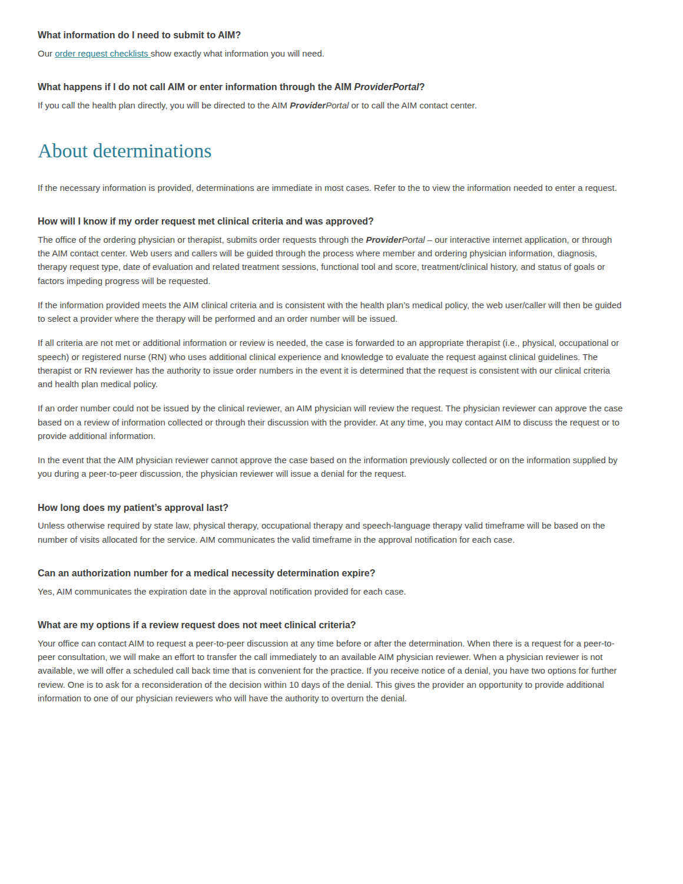What information do I need to submit to AIM?
Our order request checklists show exactly what information you will need.
What happens if I do not call AIM or enter information through the AIM ProviderPortal?
If you call the health plan directly, you will be directed to the AIM Provider Portal or to call the AIM contact center.
About determinations
If the necessary information is provided, determinations are immediate in most cases. Refer to the to view the information needed to enter a request.
How will I know if my order request met clinical criteria and was approved?
The office of the ordering physician or therapist, submits order requests through the Provider Portal – our interactive internet application, or through the AIM contact center. Web users and callers will be guided through the process where member and ordering physician information, diagnosis, therapy request type, date of evaluation and related treatment sessions, functional tool and score, treatment/clinical history, and status of goals or factors impeding progress will be requested.
If the information provided meets the AIM clinical criteria and is consistent with the health plan’s medical policy, the web user/caller will then be guided to select a provider where the therapy will be performed and an order number will be issued.
If all criteria are not met or additional information or review is needed, the case is forwarded to an appropriate therapist (i.e., physical, occupational or speech) or registered nurse (RN) who uses additional clinical experience and knowledge to evaluate the request against clinical guidelines. The therapist or RN reviewer has the authority to issue order numbers in the event it is determined that the request is consistent with our clinical criteria and health plan medical policy.
If an order number could not be issued by the clinical reviewer, an AIM physician will review the request. The physician reviewer can approve the case based on a review of information collected or through their discussion with the provider. At any time, you may contact AIM to discuss the request or to provide additional information.
In the event that the AIM physician reviewer cannot approve the case based on the information previously collected or on the information supplied by you during a peer-to-peer discussion, the physician reviewer will issue a denial for the request.
How long does my patient’s approval last?
Unless otherwise required by state law, physical therapy, occupational therapy and speech-language therapy valid timeframe will be based on the number of visits allocated for the service. AIM communicates the valid timeframe in the approval notification for each case.
Can an authorization number for a medical necessity determination expire?
Yes, AIM communicates the expiration date in the approval notification provided for each case.
What are my options if a review request does not meet clinical criteria?
Your office can contact AIM to request a peer-to-peer discussion at any time before or after the determination. When there is a request for a peer-to-peer consultation, we will make an effort to transfer the call immediately to an available AIM physician reviewer. When a physician reviewer is not available, we will offer a scheduled call back time that is convenient for the practice. If you receive notice of a denial, you have two options for further review. One is to ask for a reconsideration of the decision within 10 days of the denial. This gives the provider an opportunity to provide additional information to one of our physician reviewers who will have the authority to overturn the denial.